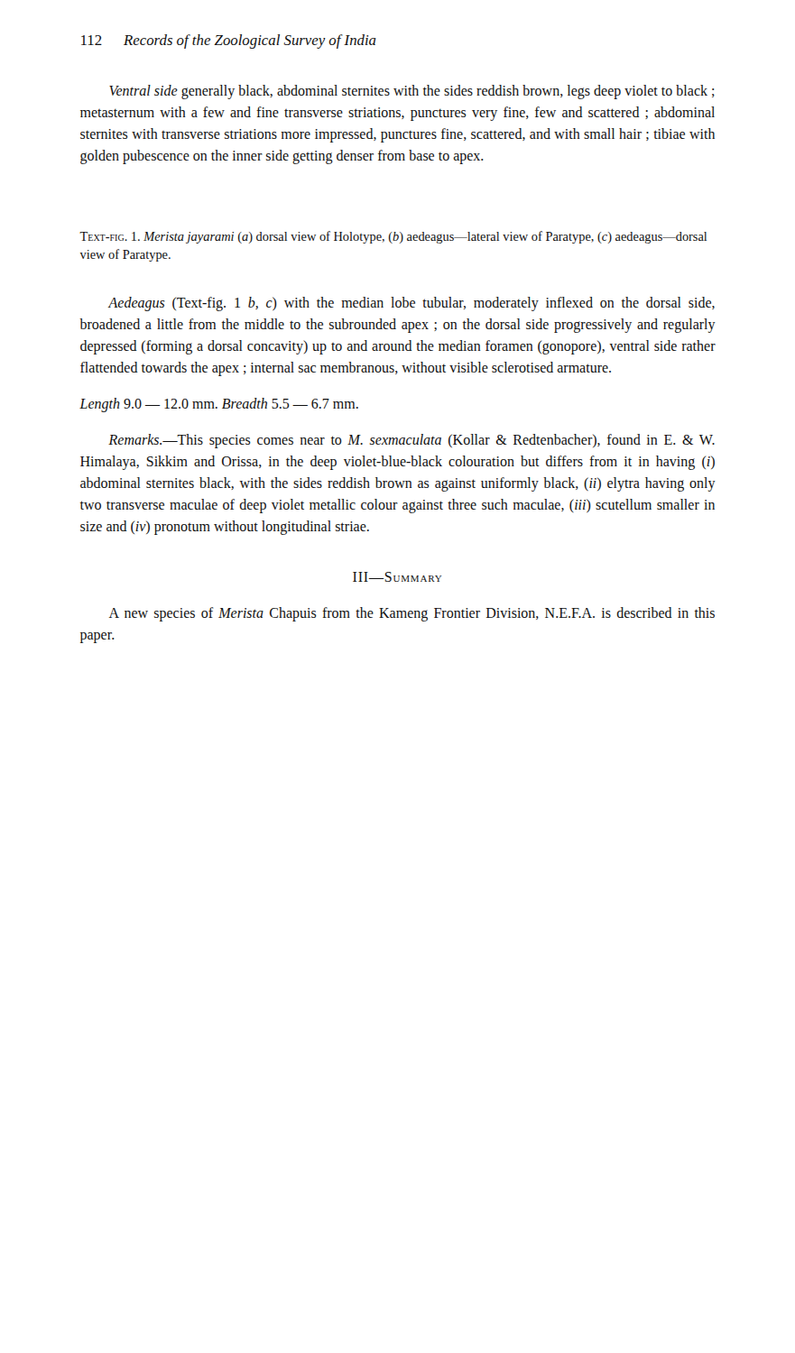112 Records of the Zoological Survey of India
Ventral side generally black, abdominal sternites with the sides reddish brown, legs deep violet to black ; metasternum with a few and fine transverse striations, punctures very fine, few and scattered ; abdominal sternites with transverse striations more impressed, punctures fine, scattered, and with small hair ; tibiae with golden pubescence on the inner side getting denser from base to apex.
Text-fig. 1. Merista jayarami (a) dorsal view of Holotype, (b) aedeagus—lateral view of Paratype, (c) aedeagus—dorsal view of Paratype.
Aedeagus (Text-fig. 1 b, c) with the median lobe tubular, moderately inflexed on the dorsal side, broadened a little from the middle to the subrounded apex ; on the dorsal side progressively and regularly depressed (forming a dorsal concavity) up to and around the median foramen (gonopore), ventral side rather flattended towards the apex ; internal sac membranous, without visible sclerotised armature.
Length 9.0 — 12.0 mm. Breadth 5.5 — 6.7 mm.
Remarks.—This species comes near to M. sexmaculata (Kollar & Redtenbacher), found in E. & W. Himalaya, Sikkim and Orissa, in the deep violet-blue-black colouration but differs from it in having (i) abdominal sternites black, with the sides reddish brown as against uniformly black, (ii) elytra having only two transverse maculae of deep violet metallic colour against three such maculae, (iii) scutellum smaller in size and (iv) pronotum without longitudinal striae.
III—Summary
A new species of Merista Chapuis from the Kameng Frontier Division, N.E.F.A. is described in this paper.